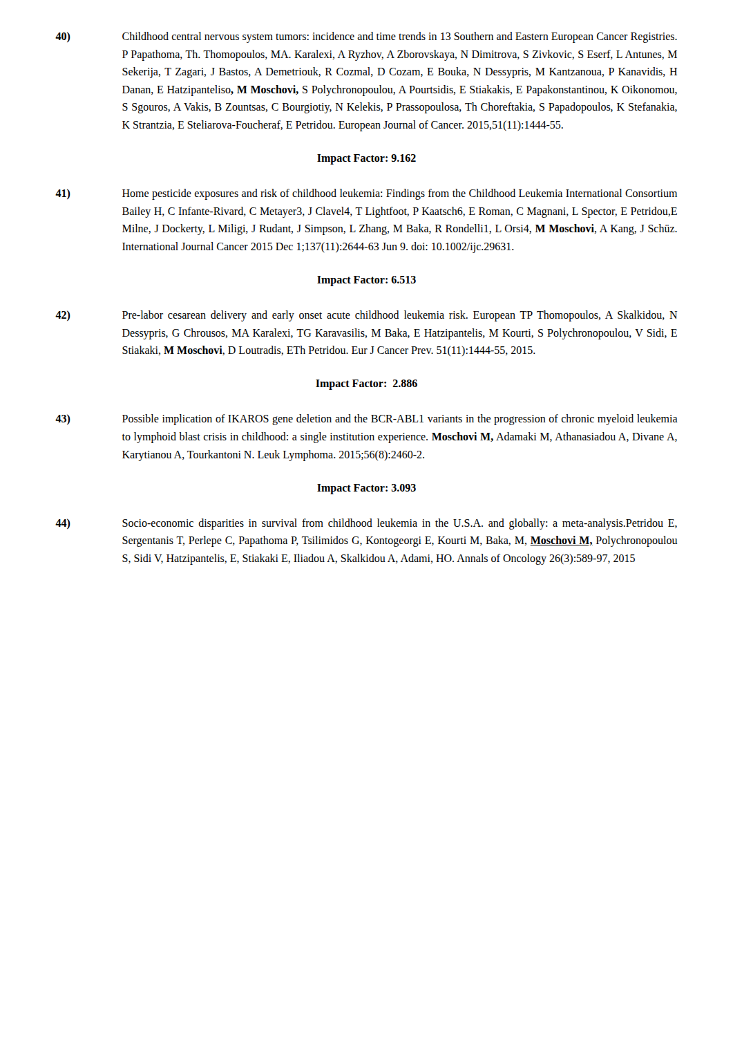40) Childhood central nervous system tumors: incidence and time trends in 13 Southern and Eastern European Cancer Registries. P Papathoma, Th. Thomopoulos, MA. Karalexi, A Ryzhov, A Zborovskaya, N Dimitrova, S Zivkovic, S Eserf, L Antunes, M Sekerija, T Zagari, J Bastos, A Demetriouk, R Cozmal, D Cozam, E Bouka, N Dessypris, M Kantzanoua, P Kanavidis, H Danan, E Hatzipanteliso, M Moschovi, S Polychronopoulou, A Pourtsidis, E Stiakakis, E Papakonstantinou, K Oikonomou, S Sgouros, A Vakis, B Zountsas, C Bourgiotiy, N Kelekis, P Prassopoulosa, Th Choreftakia, S Papadopoulos, K Stefanakia, K Strantzia, E Steliarova-Foucheraf, E Petridou. European Journal of Cancer. 2015,51(11):1444-55.
Impact Factor: 9.162
41) Home pesticide exposures and risk of childhood leukemia: Findings from the Childhood Leukemia International Consortium Bailey H, C Infante-Rivard, C Metayer3, J Clavel4, T Lightfoot, P Kaatsch6, E Roman, C Magnani, L Spector, E Petridou,E Milne, J Dockerty, L Miligi, J Rudant, J Simpson, L Zhang, M Baka, R Rondelli1, L Orsi4, M Moschovi, A Kang, J Schüz. International Journal Cancer 2015 Dec 1;137(11):2644-63 Jun 9. doi: 10.1002/ijc.29631.
Impact Factor: 6.513
42) Pre-labor cesarean delivery and early onset acute childhood leukemia risk. European TP Thomopoulos, A Skalkidou, N Dessypris, G Chrousos, MA Karalexi, TG Karavasilis, M Baka, E Hatzipantelis, M Kourti, S Polychronopoulou, V Sidi, E Stiakaki, M Moschovi, D Loutradis, ETh Petridou. Eur J Cancer Prev. 51(11):1444-55, 2015.
Impact Factor: 2.886
43) Possible implication of IKAROS gene deletion and the BCR-ABL1 variants in the progression of chronic myeloid leukemia to lymphoid blast crisis in childhood: a single institution experience. Moschovi M, Adamaki M, Athanasiadou A, Divane A, Karytianou A, Tourkantoni N. Leuk Lymphoma. 2015;56(8):2460-2.
Impact Factor: 3.093
44) Socio-economic disparities in survival from childhood leukemia in the U.S.A. and globally: a meta-analysis.Petridou E, Sergentanis T, Perlepe C, Papathoma P, Tsilimidos G, Kontogeorgi E, Kourti M, Baka, M, Moschovi M, Polychronopoulou S, Sidi V, Hatzipantelis, E, Stiakaki E, Iliadou A, Skalkidou A, Adami, HO. Annals of Oncology 26(3):589-97, 2015